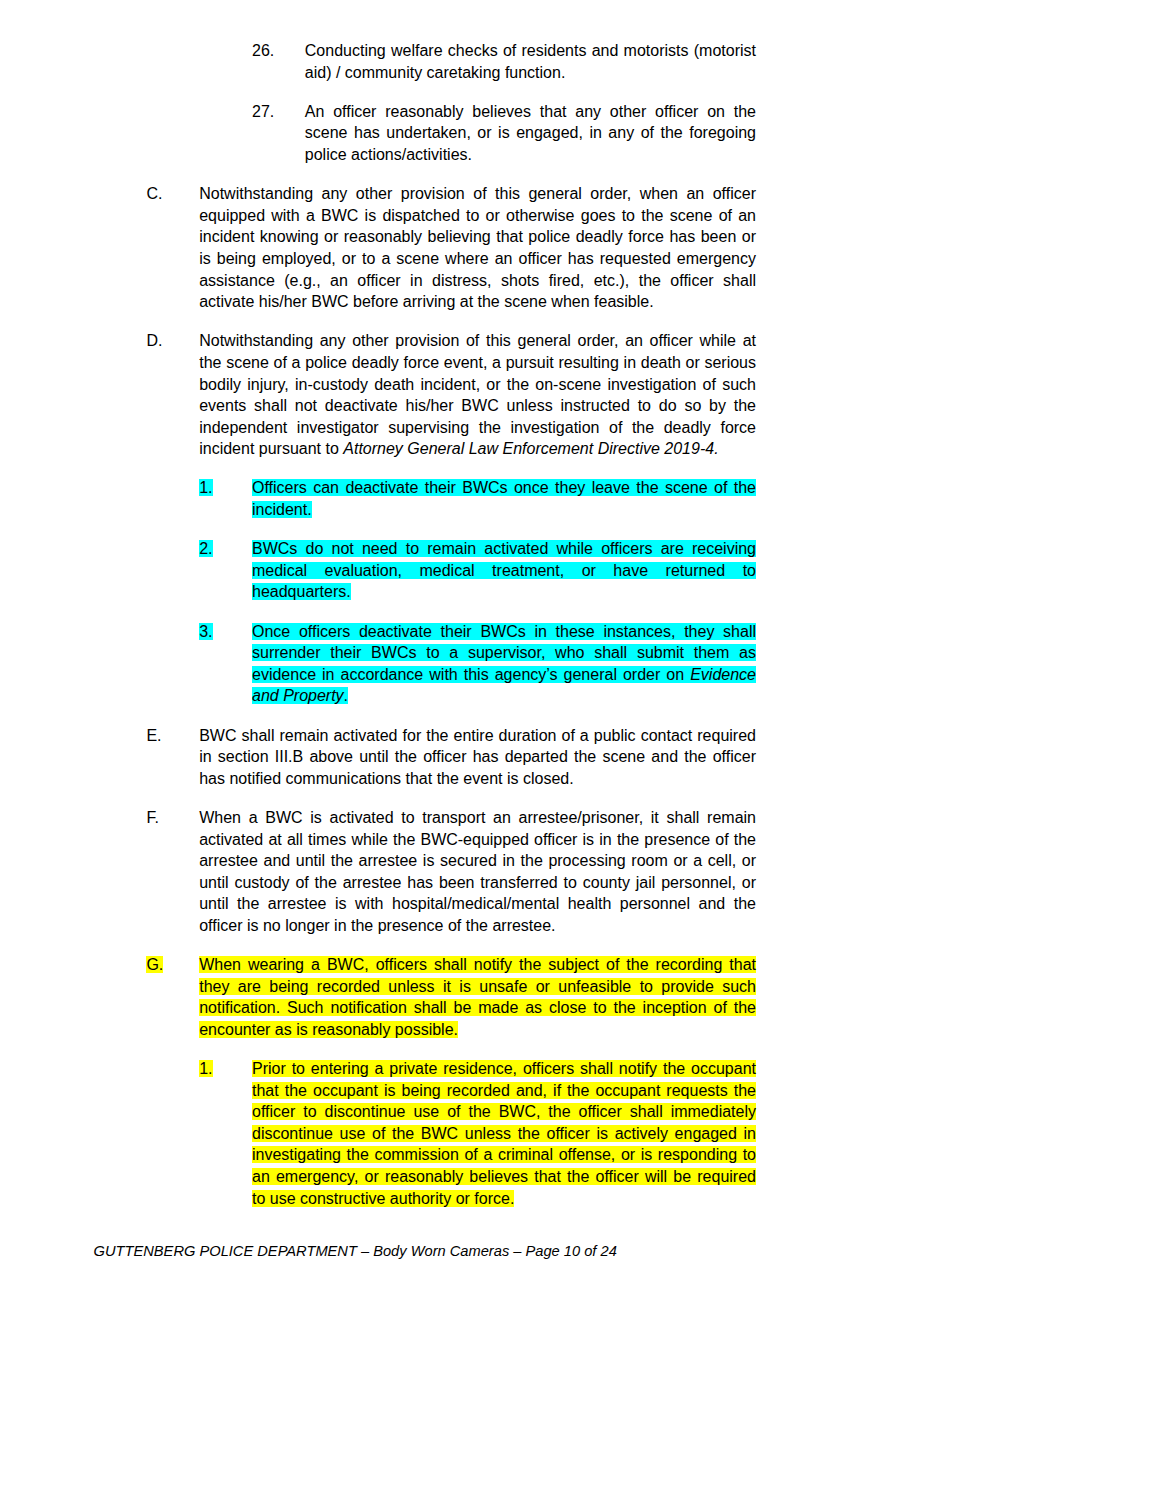26.
Conducting welfare checks of residents and motorists (motorist aid) / community caretaking function.
27.
An officer reasonably believes that any other officer on the scene has undertaken, or is engaged, in any of the foregoing police actions/activities.
C.
Notwithstanding any other provision of this general order, when an officer equipped with a BWC is dispatched to or otherwise goes to the scene of an incident knowing or reasonably believing that police deadly force has been or is being employed, or to a scene where an officer has requested emergency assistance (e.g., an officer in distress, shots fired, etc.), the officer shall activate his/her BWC before arriving at the scene when feasible.
D.
Notwithstanding any other provision of this general order, an officer while at the scene of a police deadly force event, a pursuit resulting in death or serious bodily injury, in-custody death incident, or the on-scene investigation of such events shall not deactivate his/her BWC unless instructed to do so by the independent investigator supervising the investigation of the deadly force incident pursuant to Attorney General Law Enforcement Directive 2019-4.
1.
Officers can deactivate their BWCs once they leave the scene of the incident.
2.
BWCs do not need to remain activated while officers are receiving medical evaluation, medical treatment, or have returned to headquarters.
3.
Once officers deactivate their BWCs in these instances, they shall surrender their BWCs to a supervisor, who shall submit them as evidence in accordance with this agency’s general order on Evidence and Property.
E.
BWC shall remain activated for the entire duration of a public contact required in section III.B above until the officer has departed the scene and the officer has notified communications that the event is closed.
F.
When a BWC is activated to transport an arrestee/prisoner, it shall remain activated at all times while the BWC-equipped officer is in the presence of the arrestee and until the arrestee is secured in the processing room or a cell, or until custody of the arrestee has been transferred to county jail personnel, or until the arrestee is with hospital/medical/mental health personnel and the officer is no longer in the presence of the arrestee.
G.
When wearing a BWC, officers shall notify the subject of the recording that they are being recorded unless it is unsafe or unfeasible to provide such notification. Such notification shall be made as close to the inception of the encounter as is reasonably possible.
1.
Prior to entering a private residence, officers shall notify the occupant that the occupant is being recorded and, if the occupant requests the officer to discontinue use of the BWC, the officer shall immediately discontinue use of the BWC unless the officer is actively engaged in investigating the commission of a criminal offense, or is responding to an emergency, or reasonably believes that the officer will be required to use constructive authority or force.
GUTTENBERG POLICE DEPARTMENT – Body Worn Cameras – Page 10 of 24